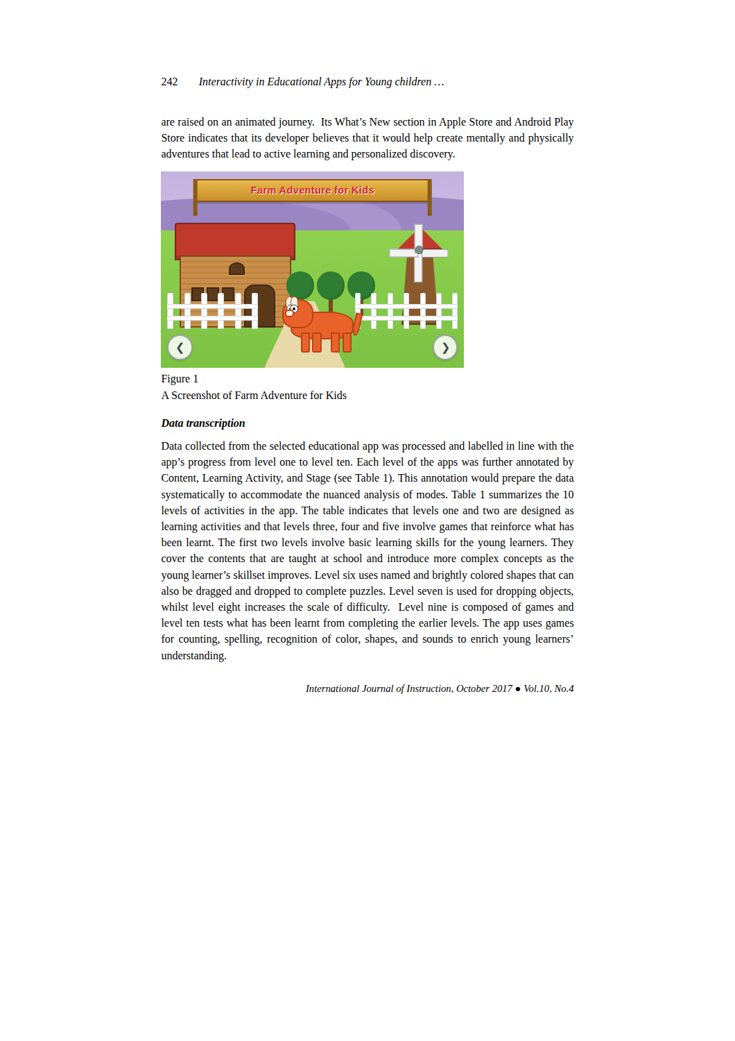242
Interactivity in Educational Apps for Young children …
are raised on an animated journey. Its What’s New section in Apple Store and Android Play Store indicates that its developer believes that it would help create mentally and physically adventures that lead to active learning and personalized discovery.
Farm Adventure for Kids
❮
❯
Figure 1 A Screenshot of Farm Adventure for Kids
Data transcription
Data collected from the selected educational app was processed and labelled in line with the app’s progress from level one to level ten. Each level of the apps was further annotated by Content, Learning Activity, and Stage (see Table 1). This annotation would prepare the data systematically to accommodate the nuanced analysis of modes. Table 1 summarizes the 10 levels of activities in the app. The table indicates that levels one and two are designed as learning activities and that levels three, four and five involve games that reinforce what has been learnt. The first two levels involve basic learning skills for the young learners. They cover the contents that are taught at school and introduce more complex concepts as the young learner’s skillset improves. Level six uses named and brightly colored shapes that can also be dragged and dropped to complete puzzles. Level seven is used for dropping objects, whilst level eight increases the scale of difficulty. Level nine is composed of games and level ten tests what has been learnt from completing the earlier levels. The app uses games for counting, spelling, recognition of color, shapes, and sounds to enrich young learners’ understanding.
International Journal of Instruction, October 2017 ● Vol.10, No.4